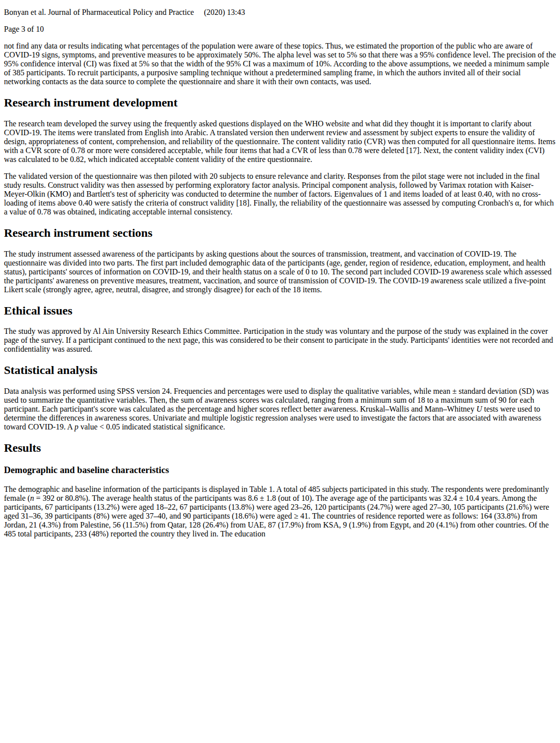Bonyan et al. Journal of Pharmaceutical Policy and Practice (2020) 13:43
Page 3 of 10
not find any data or results indicating what percentages of the population were aware of these topics. Thus, we estimated the proportion of the public who are aware of COVID-19 signs, symptoms, and preventive measures to be approximately 50%. The alpha level was set to 5% so that there was a 95% confidence level. The precision of the 95% confidence interval (CI) was fixed at 5% so that the width of the 95% CI was a maximum of 10%. According to the above assumptions, we needed a minimum sample of 385 participants. To recruit participants, a purposive sampling technique without a predetermined sampling frame, in which the authors invited all of their social networking contacts as the data source to complete the questionnaire and share it with their own contacts, was used.
Research instrument development
The research team developed the survey using the frequently asked questions displayed on the WHO website and what did they thought it is important to clarify about COVID-19. The items were translated from English into Arabic. A translated version then underwent review and assessment by subject experts to ensure the validity of design, appropriateness of content, comprehension, and reliability of the questionnaire. The content validity ratio (CVR) was then computed for all questionnaire items. Items with a CVR score of 0.78 or more were considered acceptable, while four items that had a CVR of less than 0.78 were deleted [17]. Next, the content validity index (CVI) was calculated to be 0.82, which indicated acceptable content validity of the entire questionnaire.
The validated version of the questionnaire was then piloted with 20 subjects to ensure relevance and clarity. Responses from the pilot stage were not included in the final study results. Construct validity was then assessed by performing exploratory factor analysis. Principal component analysis, followed by Varimax rotation with Kaiser-Meyer-Olkin (KMO) and Bartlett's test of sphericity was conducted to determine the number of factors. Eigenvalues of 1 and items loaded of at least 0.40, with no cross-loading of items above 0.40 were satisfy the criteria of construct validity [18]. Finally, the reliability of the questionnaire was assessed by computing Cronbach's α, for which a value of 0.78 was obtained, indicating acceptable internal consistency.
Research instrument sections
The study instrument assessed awareness of the participants by asking questions about the sources of transmission, treatment, and vaccination of COVID-19. The questionnaire was divided into two parts. The first part included demographic data of the participants (age, gender, region of residence, education, employment, and health status), participants' sources of information on COVID-19, and their health status on a scale of 0 to 10. The second part included COVID-19 awareness scale which assessed the participants' awareness on preventive measures, treatment, vaccination, and source of transmission of COVID-19. The COVID-19 awareness scale utilized a five-point Likert scale (strongly agree, agree, neutral, disagree, and strongly disagree) for each of the 18 items.
Ethical issues
The study was approved by Al Ain University Research Ethics Committee. Participation in the study was voluntary and the purpose of the study was explained in the cover page of the survey. If a participant continued to the next page, this was considered to be their consent to participate in the study. Participants' identities were not recorded and confidentiality was assured.
Statistical analysis
Data analysis was performed using SPSS version 24. Frequencies and percentages were used to display the qualitative variables, while mean ± standard deviation (SD) was used to summarize the quantitative variables. Then, the sum of awareness scores was calculated, ranging from a minimum sum of 18 to a maximum sum of 90 for each participant. Each participant's score was calculated as the percentage and higher scores reflect better awareness. Kruskal–Wallis and Mann–Whitney U tests were used to determine the differences in awareness scores. Univariate and multiple logistic regression analyses were used to investigate the factors that are associated with awareness toward COVID-19. A p value < 0.05 indicated statistical significance.
Results
Demographic and baseline characteristics
The demographic and baseline information of the participants is displayed in Table 1. A total of 485 subjects participated in this study. The respondents were predominantly female (n = 392 or 80.8%). The average health status of the participants was 8.6 ± 1.8 (out of 10). The average age of the participants was 32.4 ± 10.4 years. Among the participants, 67 participants (13.2%) were aged 18–22, 67 participants (13.8%) were aged 23–26, 120 participants (24.7%) were aged 27–30, 105 participants (21.6%) were aged 31–36, 39 participants (8%) were aged 37–40, and 90 participants (18.6%) were aged ≥ 41. The countries of residence reported were as follows: 164 (33.8%) from Jordan, 21 (4.3%) from Palestine, 56 (11.5%) from Qatar, 128 (26.4%) from UAE, 87 (17.9%) from KSA, 9 (1.9%) from Egypt, and 20 (4.1%) from other countries. Of the 485 total participants, 233 (48%) reported the country they lived in. The education